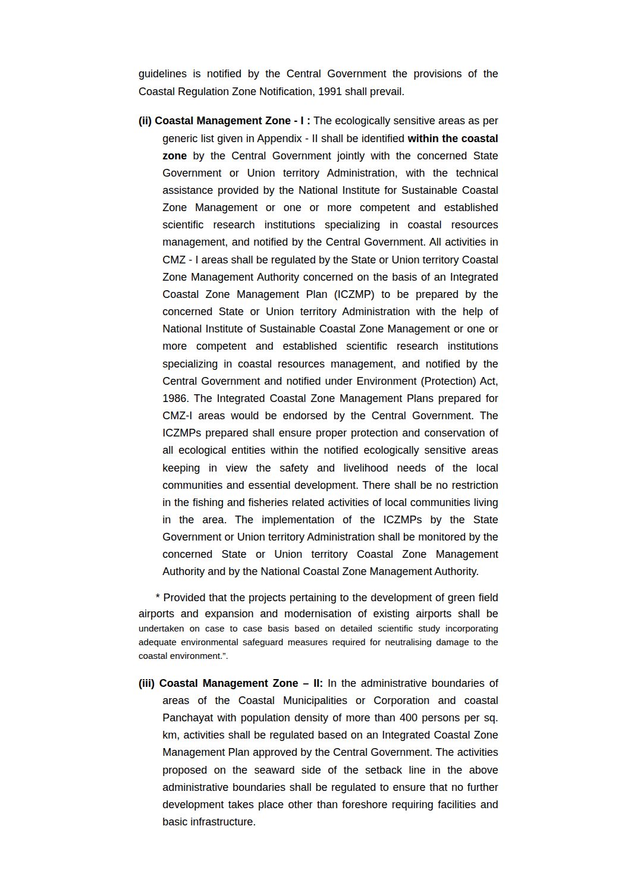guidelines is notified by the Central Government the provisions of the Coastal Regulation Zone Notification, 1991 shall prevail.
(ii) Coastal Management Zone - I : The ecologically sensitive areas as per generic list given in Appendix - II shall be identified within the coastal zone by the Central Government jointly with the concerned State Government or Union territory Administration, with the technical assistance provided by the National Institute for Sustainable Coastal Zone Management or one or more competent and established scientific research institutions specializing in coastal resources management, and notified by the Central Government. All activities in CMZ - I areas shall be regulated by the State or Union territory Coastal Zone Management Authority concerned on the basis of an Integrated Coastal Zone Management Plan (ICZMP) to be prepared by the concerned State or Union territory Administration with the help of National Institute of Sustainable Coastal Zone Management or one or more competent and established scientific research institutions specializing in coastal resources management, and notified by the Central Government and notified under Environment (Protection) Act, 1986. The Integrated Coastal Zone Management Plans prepared for CMZ-I areas would be endorsed by the Central Government. The ICZMPs prepared shall ensure proper protection and conservation of all ecological entities within the notified ecologically sensitive areas keeping in view the safety and livelihood needs of the local communities and essential development. There shall be no restriction in the fishing and fisheries related activities of local communities living in the area. The implementation of the ICZMPs by the State Government or Union territory Administration shall be monitored by the concerned State or Union territory Coastal Zone Management Authority and by the National Coastal Zone Management Authority.
* Provided that the projects pertaining to the development of green field airports and expansion and modernisation of existing airports shall be undertaken on case to case basis based on detailed scientific study incorporating adequate environmental safeguard measures required for neutralising damage to the coastal environment.”.
(iii) Coastal Management Zone – II: In the administrative boundaries of areas of the Coastal Municipalities or Corporation and coastal Panchayat with population density of more than 400 persons per sq. km, activities shall be regulated based on an Integrated Coastal Zone Management Plan approved by the Central Government. The activities proposed on the seaward side of the setback line in the above administrative boundaries shall be regulated to ensure that no further development takes place other than foreshore requiring facilities and basic infrastructure.